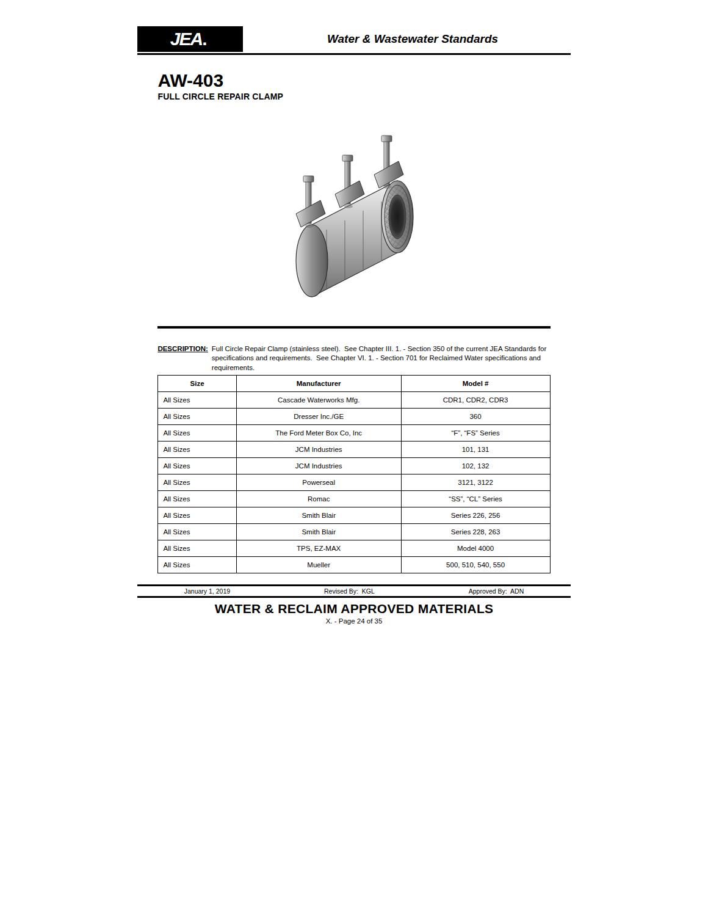JEA.
Water & Wastewater Standards
AW-403
FULL CIRCLE REPAIR CLAMP
DESCRIPTION: Full Circle Repair Clamp (stainless steel). See Chapter III. 1. - Section 350 of the current JEA Standards for specifications and requirements. See Chapter VI. 1. - Section 701 for Reclaimed Water specifications and requirements.
| Size | Manufacturer | Model # |
| --- | --- | --- |
| All Sizes | Cascade Waterworks Mfg. | CDR1, CDR2, CDR3 |
| All Sizes | Dresser Inc./GE | 360 |
| All Sizes | The Ford Meter Box Co, Inc | “F”, “FS” Series |
| All Sizes | JCM Industries | 101, 131 |
| All Sizes | JCM Industries | 102, 132 |
| All Sizes | Powerseal | 3121, 3122 |
| All Sizes | Romac | “SS”, “CL” Series |
| All Sizes | Smith Blair | Series 226, 256 |
| All Sizes | Smith Blair | Series 228, 263 |
| All Sizes | TPS, EZ-MAX | Model 4000 |
| All Sizes | Mueller | 500, 510, 540, 550 |
January 1, 2019 Revised By: KGL Approved By: ADN
WATER & RECLAIM APPROVED MATERIALS
X. - Page 24 of 35